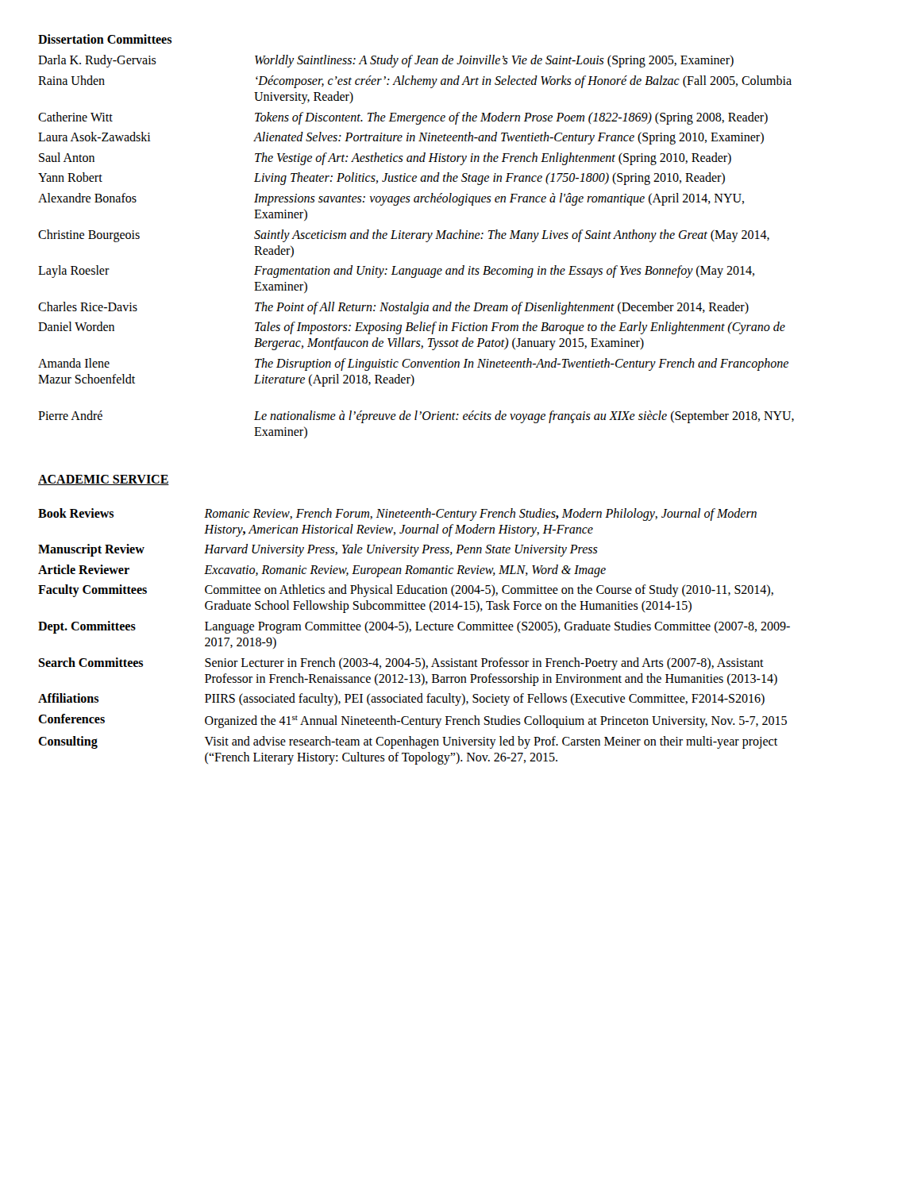Dissertation Committees
| Darla K. Rudy-Gervais | Worldly Saintliness: A Study of Jean de Joinville’s Vie de Saint-Louis (Spring 2005, Examiner) |
| Raina Uhden | ‘Décomposer, c’est créer’: Alchemy and Art in Selected Works of Honoré de Balzac (Fall 2005, Columbia University, Reader) |
| Catherine Witt | Tokens of Discontent. The Emergence of the Modern Prose Poem (1822-1869) (Spring 2008, Reader) |
| Laura Asok-Zawadski | Alienated Selves: Portraiture in Nineteenth-and Twentieth-Century France (Spring 2010, Examiner) |
| Saul Anton | The Vestige of Art: Aesthetics and History in the French Enlightenment (Spring 2010, Reader) |
| Yann Robert | Living Theater: Politics, Justice and the Stage in France (1750-1800) (Spring 2010, Reader) |
| Alexandre Bonafos | Impressions savantes: voyages archéologiques en France à l'âge romantique (April 2014, NYU, Examiner) |
| Christine Bourgeois | Saintly Asceticism and the Literary Machine: The Many Lives of Saint Anthony the Great (May 2014, Reader) |
| Layla Roesler | Fragmentation and Unity: Language and its Becoming in the Essays of Yves Bonnefoy (May 2014, Examiner) |
| Charles Rice-Davis | The Point of All Return: Nostalgia and the Dream of Disenlightenment (December 2014, Reader) |
| Daniel Worden | Tales of Impostors: Exposing Belief in Fiction From the Baroque to the Early Enlightenment (Cyrano de Bergerac, Montfaucon de Villars, Tyssot de Patot) (January 2015, Examiner) |
| Amanda Ilene Mazur Schoenfeldt | The Disruption of Linguistic Convention In Nineteenth-And-Twentieth-Century French and Francophone Literature (April 2018, Reader) |
| Pierre André | Le nationalisme à l’épreuve de l’Orient: eécits de voyage français au XIXe siècle (September 2018, NYU, Examiner) |
ACADEMIC SERVICE
| Book Reviews | Romanic Review , French Forum , Nineteenth-Century French Studies , Modern Philology , Journal of Modern History , American Historical Review , Journal of Modern History , H-France |
| Manuscript Review | Harvard University Press, Yale University Press, Penn State University Press |
| Article Reviewer | Excavatio, Romanic Review, European Romantic Review, MLN , Word & Image |
| Faculty Committees | Committee on Athletics and Physical Education (2004-5), Committee on the Course of Study (2010-11, S2014), Graduate School Fellowship Subcommittee (2014-15), Task Force on the Humanities (2014-15) |
| Dept. Committees | Language Program Committee (2004-5), Lecture Committee (S2005), Graduate Studies Committee (2007-8, 2009-2017, 2018-9) |
| Search Committees | Senior Lecturer in French (2003-4, 2004-5), Assistant Professor in French-Poetry and Arts (2007-8), Assistant Professor in French-Renaissance (2012-13), Barron Professorship in Environment and the Humanities (2013-14) |
| Affiliations | PIIRS (associated faculty), PEI (associated faculty), Society of Fellows (Executive Committee, F2014-S2016) |
| Conferences | Organized the 41 st Annual Nineteenth-Century French Studies Colloquium at Princeton University, Nov. 5-7, 2015 |
| Consulting | Visit and advise research-team at Copenhagen University led by Prof. Carsten Meiner on their multi-year project (“French Literary History: Cultures of Topology”). Nov. 26-27, 2015. |